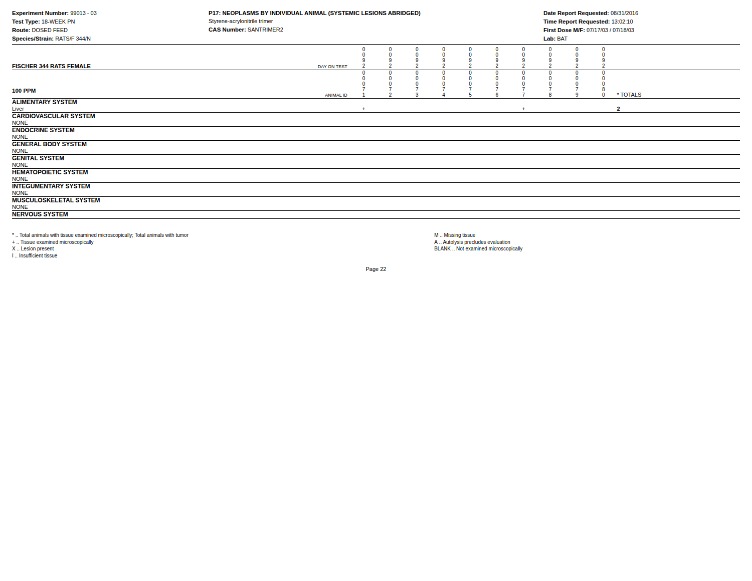| Experiment Number: 99013 - 03 Test Type: 18-WEEK PN Route: DOSED FEED Species/Strain: RATS/F 344/N | P17: NEOPLASMS BY INDIVIDUAL ANIMAL (SYSTEMIC LESIONS ABRIDGED) Styrene-acrylonitrile trimer CAS Number: SANTRIMER2 | Date Report Requested: 08/31/2016 Time Report Requested: 13:02:10 First Dose M/F: 07/17/03 / 07/18/03 Lab: BAT |
| DAY ON TEST FISCHER 344 RATS FEMALE | 0 0 9 2 | 0 0 9 2 | 0 0 9 2 | 0 0 9 2 | 0 0 9 2 | 0 0 9 2 | 0 0 9 2 | 0 0 9 2 | 0 0 9 2 | 0 0 9 2 | |
| 100 PPM ANIMAL ID | 0 0 0 7 1 | 0 0 0 7 2 | 0 0 0 7 3 | 0 0 0 7 4 | 0 0 0 7 5 | 0 0 0 7 6 | 0 0 0 7 7 | 0 0 0 7 8 | 0 0 0 7 9 | 0 0 0 8 0 | * TOTALS |
| ALIMENTARY SYSTEM |
| Liver | + | | | | | | + | | | | 2 |
| CARDIOVASCULAR SYSTEM |
| NONE |
| ENDOCRINE SYSTEM |
| NONE |
| GENERAL BODY SYSTEM |
| NONE |
| GENITAL SYSTEM |
| NONE |
| HEMATOPOIETIC SYSTEM |
| NONE |
| INTEGUMENTARY SYSTEM |
| NONE |
| MUSCULOSKELETAL SYSTEM |
| NONE |
| NERVOUS SYSTEM |
| * .. Total animals with tissue examined microscopically; Total animals with tumor + .. Tissue examined microscopically X .. Lesion present I .. Insufficient tissue | M .. Missing tissue A .. Autolysis precludes evaluation BLANK .. Not examined microscopically |
Page 22